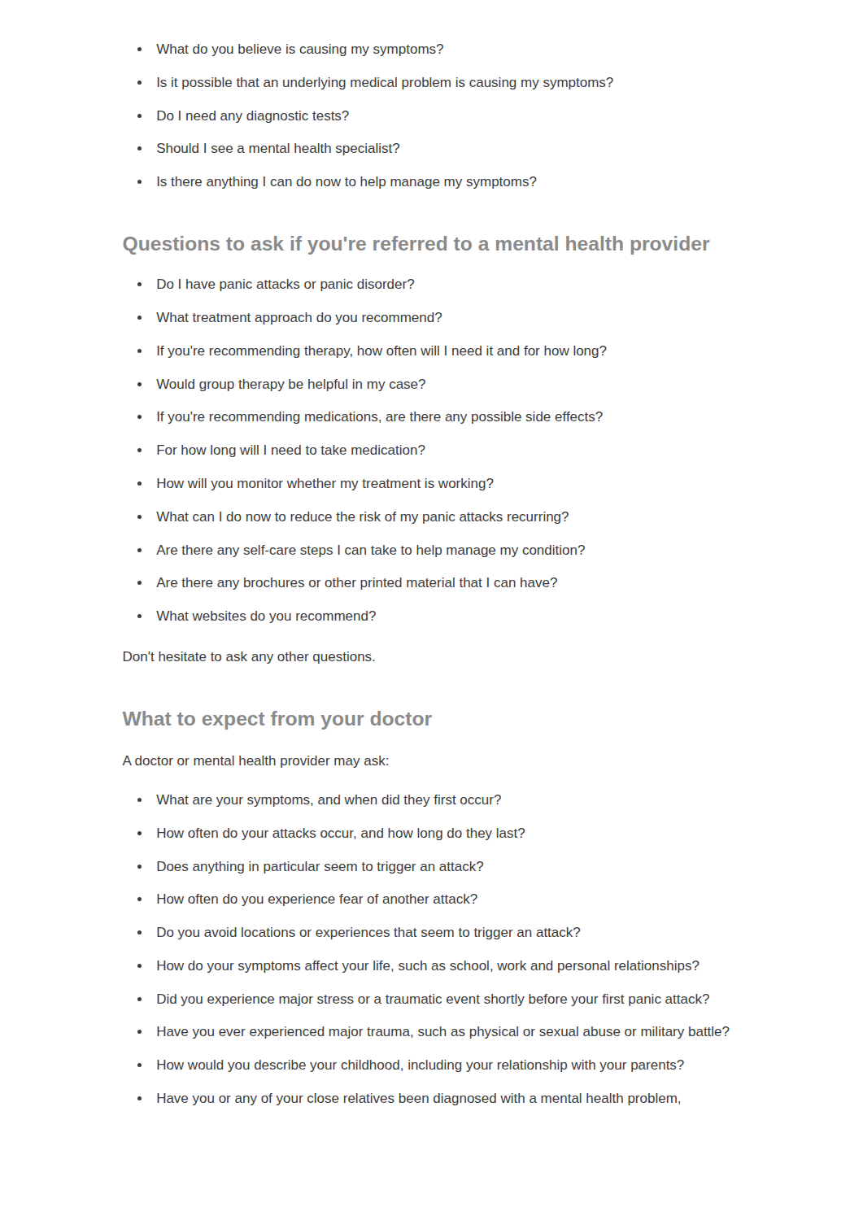What do you believe is causing my symptoms?
Is it possible that an underlying medical problem is causing my symptoms?
Do I need any diagnostic tests?
Should I see a mental health specialist?
Is there anything I can do now to help manage my symptoms?
Questions to ask if you're referred to a mental health provider
Do I have panic attacks or panic disorder?
What treatment approach do you recommend?
If you're recommending therapy, how often will I need it and for how long?
Would group therapy be helpful in my case?
If you're recommending medications, are there any possible side effects?
For how long will I need to take medication?
How will you monitor whether my treatment is working?
What can I do now to reduce the risk of my panic attacks recurring?
Are there any self-care steps I can take to help manage my condition?
Are there any brochures or other printed material that I can have?
What websites do you recommend?
Don't hesitate to ask any other questions.
What to expect from your doctor
A doctor or mental health provider may ask:
What are your symptoms, and when did they first occur?
How often do your attacks occur, and how long do they last?
Does anything in particular seem to trigger an attack?
How often do you experience fear of another attack?
Do you avoid locations or experiences that seem to trigger an attack?
How do your symptoms affect your life, such as school, work and personal relationships?
Did you experience major stress or a traumatic event shortly before your first panic attack?
Have you ever experienced major trauma, such as physical or sexual abuse or military battle?
How would you describe your childhood, including your relationship with your parents?
Have you or any of your close relatives been diagnosed with a mental health problem,